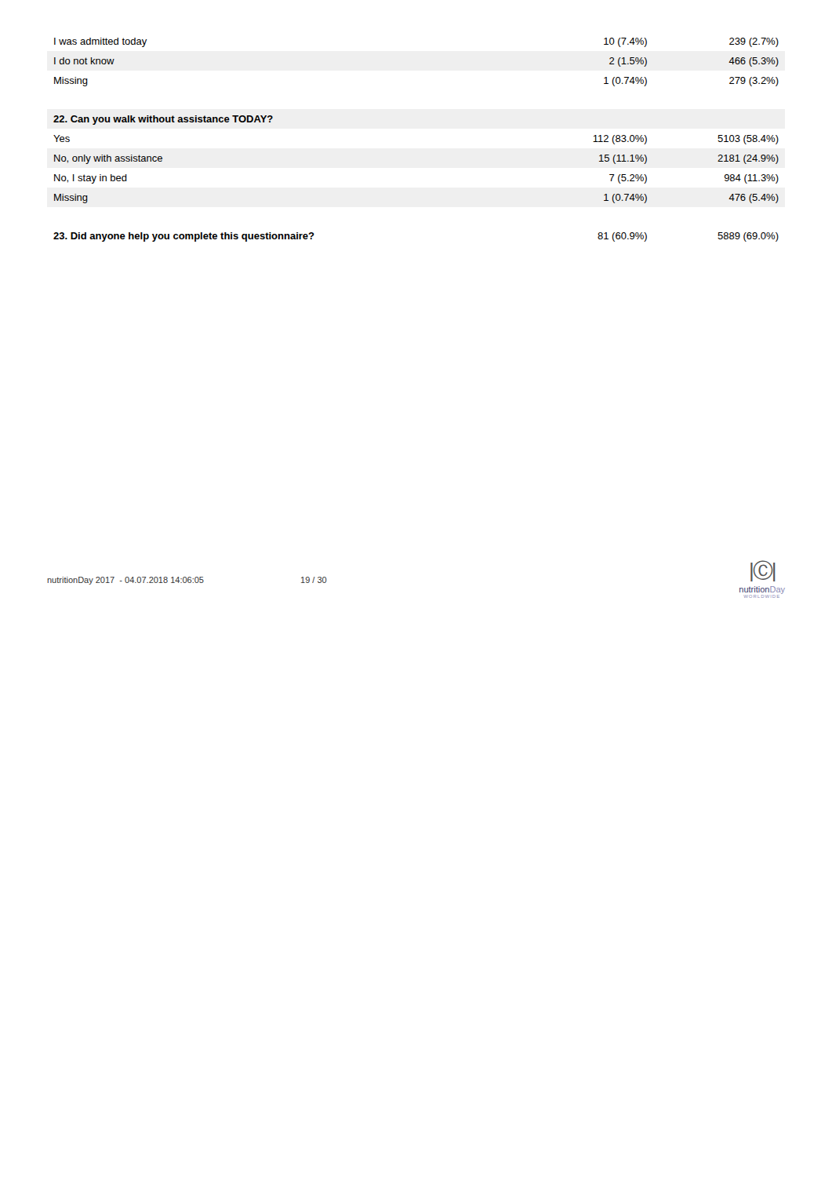| I was admitted today | 10 (7.4%) | 239 (2.7%) |
| I do not know | 2 (1.5%) | 466 (5.3%) |
| Missing | 1 (0.74%) | 279 (3.2%) |
| 22. Can you walk without assistance TODAY? | | |
| Yes | 112 (83.0%) | 5103 (58.4%) |
| No, only with assistance | 15 (11.1%) | 2181 (24.9%) |
| No, I stay in bed | 7 (5.2%) | 984 (11.3%) |
| Missing | 1 (0.74%) | 476 (5.4%) |
| 23. Did anyone help you complete this questionnaire? | 81 (60.9%) | 5889 (69.0%) |
nutritionDay 2017 - 04.07.2018 14:06:05 19 / 30
|Ⓒ|
nutritionDay
WORLDWIDE